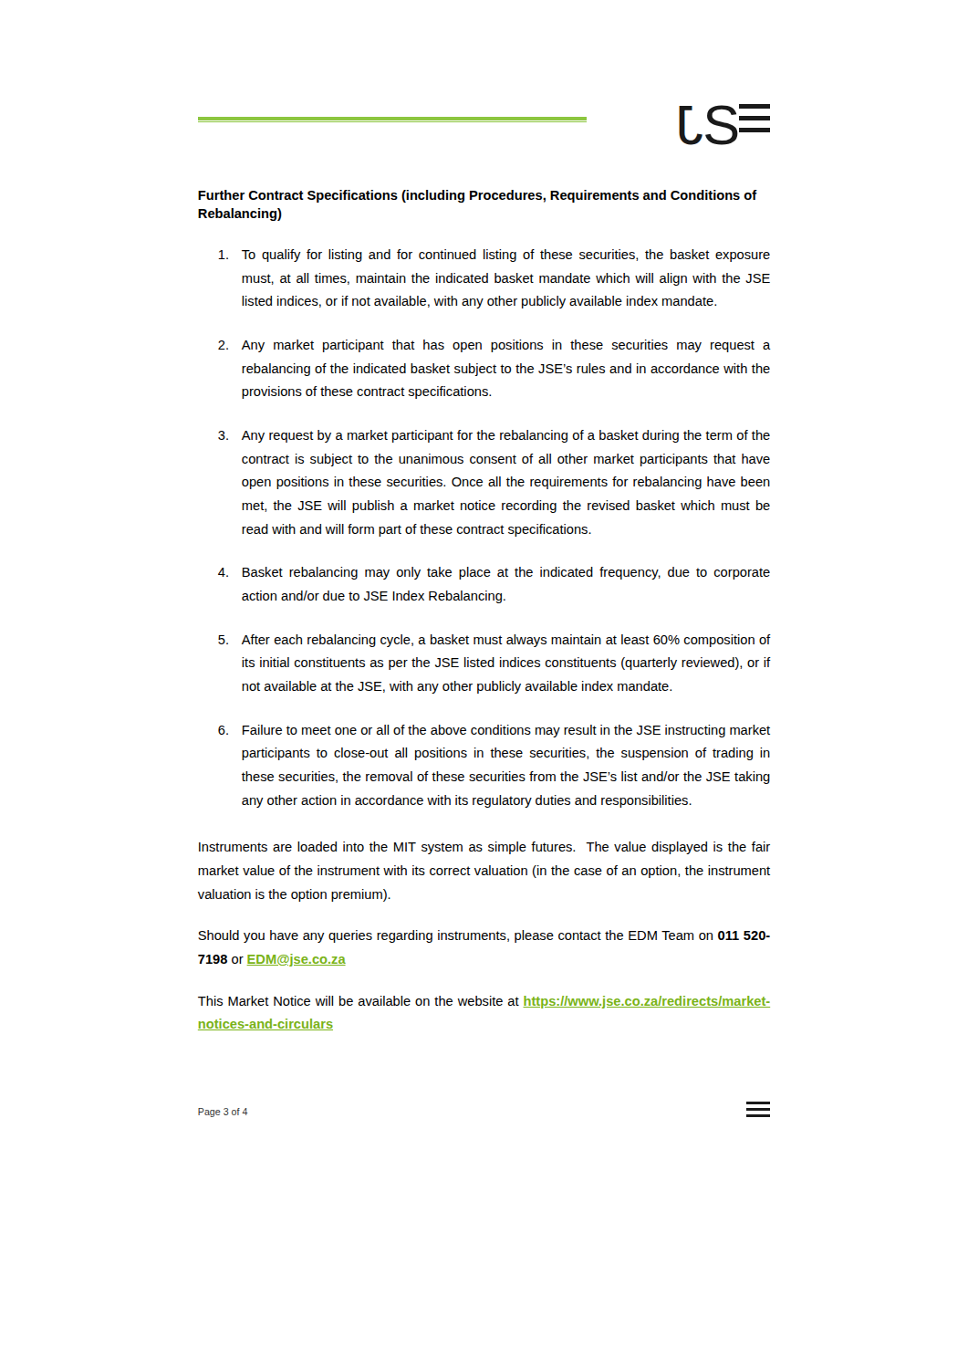JS
Further Contract Specifications (including Procedures, Requirements and Conditions of Rebalancing)
To qualify for listing and for continued listing of these securities, the basket exposure must, at all times, maintain the indicated basket mandate which will align with the JSE listed indices, or if not available, with any other publicly available index mandate.
Any market participant that has open positions in these securities may request a rebalancing of the indicated basket subject to the JSE’s rules and in accordance with the provisions of these contract specifications.
Any request by a market participant for the rebalancing of a basket during the term of the contract is subject to the unanimous consent of all other market participants that have open positions in these securities. Once all the requirements for rebalancing have been met, the JSE will publish a market notice recording the revised basket which must be read with and will form part of these contract specifications.
Basket rebalancing may only take place at the indicated frequency, due to corporate action and/or due to JSE Index Rebalancing.
After each rebalancing cycle, a basket must always maintain at least 60% composition of its initial constituents as per the JSE listed indices constituents (quarterly reviewed), or if not available at the JSE, with any other publicly available index mandate.
Failure to meet one or all of the above conditions may result in the JSE instructing market participants to close-out all positions in these securities, the suspension of trading in these securities, the removal of these securities from the JSE’s list and/or the JSE taking any other action in accordance with its regulatory duties and responsibilities.
Instruments are loaded into the MIT system as simple futures. The value displayed is the fair market value of the instrument with its correct valuation (in the case of an option, the instrument valuation is the option premium).
Should you have any queries regarding instruments, please contact the EDM Team on 011 520-7198 or EDM@jse.co.za
This Market Notice will be available on the website at https://www.jse.co.za/redirects/market-notices-and-circulars
Page 3 of 4